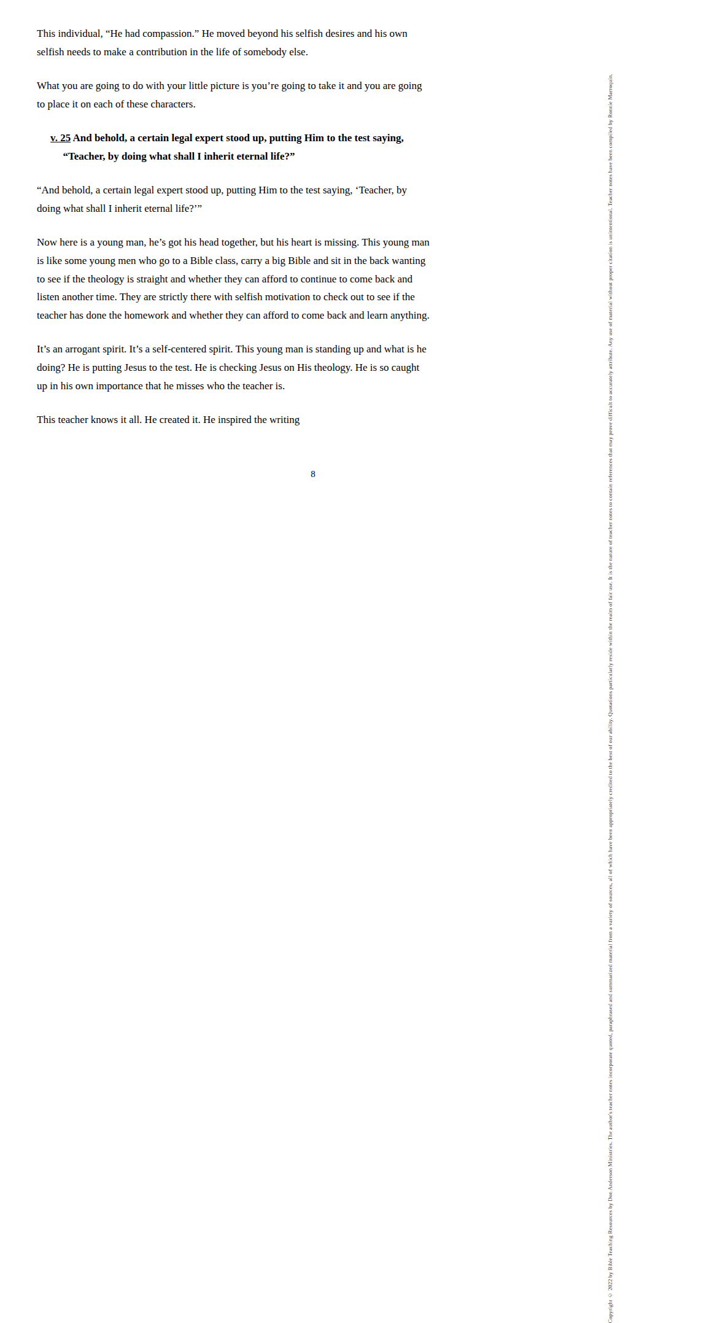Copyright © 2022 by Bible Teaching Resources by Don Anderson Ministries. The author's teacher notes incorporate quoted, paraphrased and summarized material from a variety of sources, all of which have been appropriately credited to the best of our ability. Quotations particularly reside within the realm of fair use. It is the nature of teacher notes to contain references that may prove difficult to accurately attribute. Any use of material without proper citation is unintentional. Teacher notes have been compiled by Ronnie Marroquin.
This individual, “He had compassion.” He moved beyond his selfish desires and his own selfish needs to make a contribution in the life of somebody else.
What you are going to do with your little picture is you’re going to take it and you are going to place it on each of these characters.
v. 25 And behold, a certain legal expert stood up, putting Him to the test saying, “Teacher, by doing what shall I inherit eternal life?”
“And behold, a certain legal expert stood up, putting Him to the test saying, ‘Teacher, by doing what shall I inherit eternal life?’”
Now here is a young man, he’s got his head together, but his heart is missing. This young man is like some young men who go to a Bible class, carry a big Bible and sit in the back wanting to see if the theology is straight and whether they can afford to continue to come back and listen another time. They are strictly there with selfish motivation to check out to see if the teacher has done the homework and whether they can afford to come back and learn anything.
It’s an arrogant spirit. It’s a self-centered spirit. This young man is standing up and what is he doing? He is putting Jesus to the test. He is checking Jesus on His theology. He is so caught up in his own importance that he misses who the teacher is.
This teacher knows it all. He created it. He inspired the writing
8